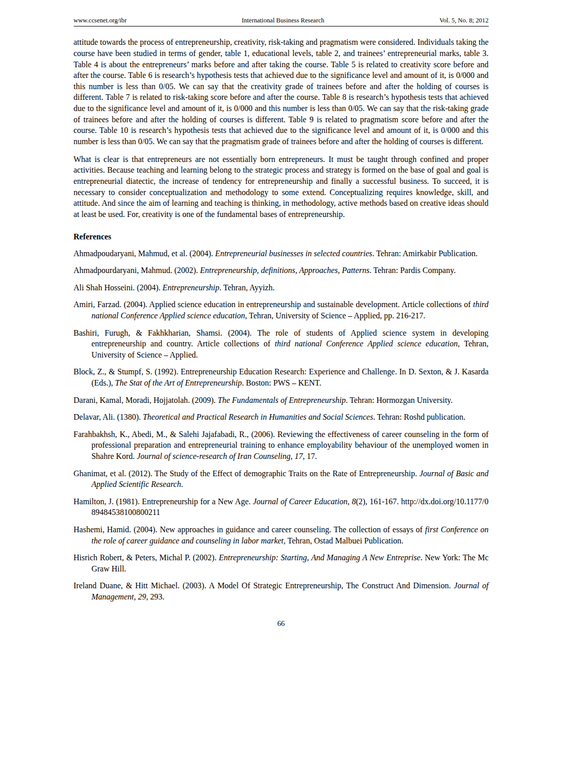www.ccsenet.org/ibr International Business Research Vol. 5, No. 8; 2012
attitude towards the process of entrepreneurship, creativity, risk-taking and pragmatism were considered. Individuals taking the course have been studied in terms of gender, table 1, educational levels, table 2, and trainees’ entrepreneurial marks, table 3. Table 4 is about the entrepreneurs’ marks before and after taking the course. Table 5 is related to creativity score before and after the course. Table 6 is research’s hypothesis tests that achieved due to the significance level and amount of it, is 0/000 and this number is less than 0/05. We can say that the creativity grade of trainees before and after the holding of courses is different. Table 7 is related to risk-taking score before and after the course. Table 8 is research’s hypothesis tests that achieved due to the significance level and amount of it, is 0/000 and this number is less than 0/05. We can say that the risk-taking grade of trainees before and after the holding of courses is different. Table 9 is related to pragmatism score before and after the course. Table 10 is research’s hypothesis tests that achieved due to the significance level and amount of it, is 0/000 and this number is less than 0/05. We can say that the pragmatism grade of trainees before and after the holding of courses is different.
What is clear is that entrepreneurs are not essentially born entrepreneurs. It must be taught through confined and proper activities. Because teaching and learning belong to the strategic process and strategy is formed on the base of goal and goal is entrepreneurial diatectic, the increase of tendency for entrepreneurship and finally a successful business. To succeed, it is necessary to consider conceptualization and methodology to some extend. Conceptualizing requires knowledge, skill, and attitude. And since the aim of learning and teaching is thinking, in methodology, active methods based on creative ideas should at least be used. For, creativity is one of the fundamental bases of entrepreneurship.
References
Ahmadpoudaryani, Mahmud, et al. (2004). Entrepreneurial businesses in selected countries. Tehran: Amirkabir Publication.
Ahmadpourdaryani, Mahmud. (2002). Entrepreneurship, definitions, Approaches, Patterns. Tehran: Pardis Company.
Ali Shah Hosseini. (2004). Entrepreneurship. Tehran, Ayyizh.
Amiri, Farzad. (2004). Applied science education in entrepreneurship and sustainable development. Article collections of third national Conference Applied science education, Tehran, University of Science – Applied, pp. 216-217.
Bashiri, Furugh, & Fakhkharian, Shamsi. (2004). The role of students of Applied science system in developing entrepreneurship and country. Article collections of third national Conference Applied science education, Tehran, University of Science – Applied.
Block, Z., & Stumpf, S. (1992). Entrepreneurship Education Research: Experience and Challenge. In D. Sexton, & J. Kasarda (Eds.), The Stat of the Art of Entrepreneurship. Boston: PWS – KENT.
Darani, Kamal, Moradi, Hojjatolah. (2009). The Fundamentals of Entrepreneurship. Tehran: Hormozgan University.
Delavar, Ali. (1380). Theoretical and Practical Research in Humanities and Social Sciences. Tehran: Roshd publication.
Farahbakhsh, K., Abedi, M., & Salehi Jajafabadi, R., (2006). Reviewing the effectiveness of career counseling in the form of professional preparation and entrepreneurial training to enhance employability behaviour of the unemployed women in Shahre Kord. Journal of science-research of Iran Counseling, 17, 17.
Ghanimat, et al. (2012). The Study of the Effect of demographic Traits on the Rate of Entrepreneurship. Journal of Basic and Applied Scientific Research.
Hamilton, J. (1981). Entrepreneurship for a New Age. Journal of Career Education, 8(2), 161-167. http://dx.doi.org/10.1177/089484538100800211
Hashemi, Hamid. (2004). New approaches in guidance and career counseling. The collection of essays of first Conference on the role of career guidance and counseling in labor market, Tehran, Ostad Malbuei Publication.
Hisrich Robert, & Peters, Michal P. (2002). Entrepreneurship: Starting, And Managing A New Entreprise. New York: The Mc Graw Hill.
Ireland Duane, & Hitt Michael. (2003). A Model Of Strategic Entrepreneurship, The Construct And Dimension. Journal of Management, 29, 293.
66